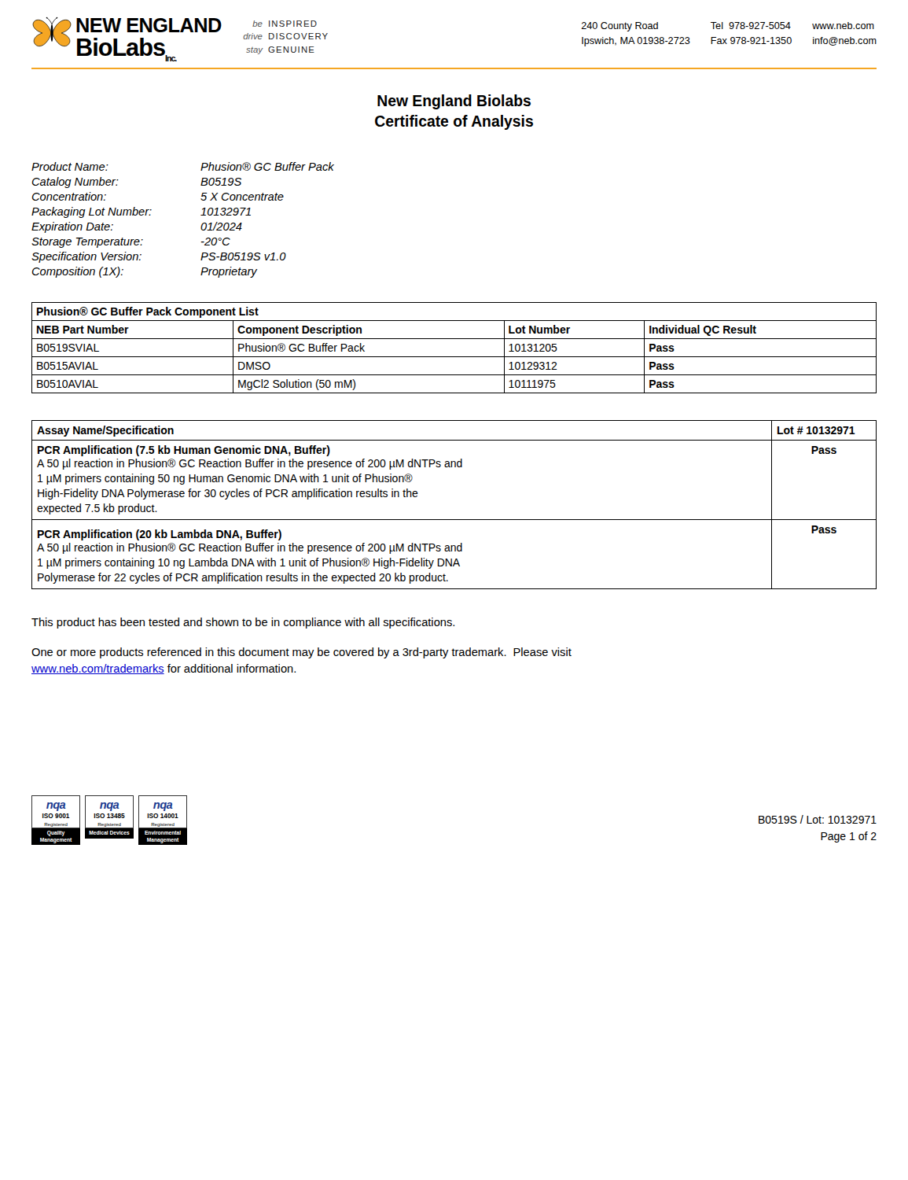NEW ENGLAND
BioLabsInc.
be INSPIRED
drive DISCOVERY
stay GENUINE
240 County Road
Ipswich, MA 01938-2723
Tel 978-927-5054
Fax 978-921-1350
www.neb.com
info@neb.com
New England Biolabs
Certificate of Analysis
| Product Name: | Phusion® GC Buffer Pack |
| Catalog Number: | B0519S |
| Concentration: | 5 X Concentrate |
| Packaging Lot Number: | 10132971 |
| Expiration Date: | 01/2024 |
| Storage Temperature: | -20°C |
| Specification Version: | PS-B0519S v1.0 |
| Composition (1X): | Proprietary |
| Phusion® GC Buffer Pack Component List |
| NEB Part Number | Component Description | Lot Number | Individual QC Result |
| B0519SVIAL | Phusion® GC Buffer Pack | 10131205 | Pass |
| B0515AVIAL | DMSO | 10129312 | Pass |
| B0510AVIAL | MgCl2 Solution (50 mM) | 10111975 | Pass |
| Assay Name/Specification | Lot # 10132971 |
| --- | --- |
| PCR Amplification (7.5 kb Human Genomic DNA, Buffer) A 50 µl reaction in Phusion® GC Reaction Buffer in the presence of 200 µM dNTPs and 1 µM primers containing 50 ng Human Genomic DNA with 1 unit of Phusion® High-Fidelity DNA Polymerase for 30 cycles of PCR amplification results in the expected 7.5 kb product. | Pass |
| PCR Amplification (20 kb Lambda DNA, Buffer) A 50 µl reaction in Phusion® GC Reaction Buffer in the presence of 200 µM dNTPs and 1 µM primers containing 10 ng Lambda DNA with 1 unit of Phusion® High-Fidelity DNA Polymerase for 22 cycles of PCR amplification results in the expected 20 kb product. | Pass |
This product has been tested and shown to be in compliance with all specifications.
One or more products referenced in this document may be covered by a 3rd-party trademark. Please visit
www.neb.com/trademarks for additional information.
nqa ISO 9001 Registered
Quality
Management
nqa ISO 13485 Registered
Medical Devices
nqa ISO 14001 Registered
Environmental
Management
B0519S / Lot: 10132971
Page 1 of 2